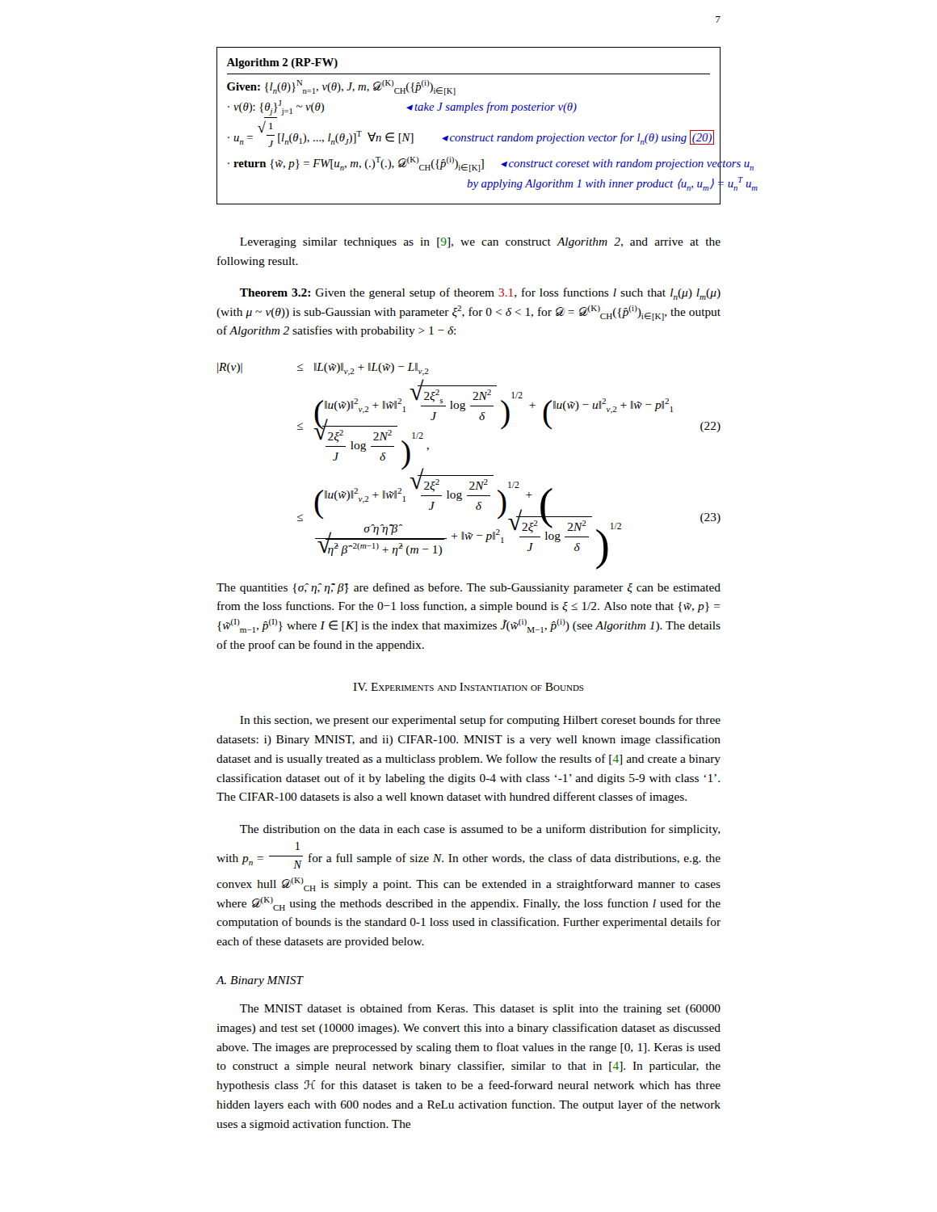7
Algorithm 2 (RP-FW)
Given: {ln(θ)}Nn=1, ν(θ), J, m, 𝒟(K)CH({p̂(i))i∈[K]
· ν(θ): {θj}Jj=1 ~ ν(θ) ◂ take J samples from posterior ν(θ)
· un = 1 J[ln(θ1), ..., ln(θJ)]T ∀n ∈ [N] ◂ construct random projection vector for ln(θ) using (20)
· return {w̃, p} = FW[un, m, (.)T(.), 𝒟(K)CH({p̂(i))i∈[K]] ◂ construct coreset with random projection vectors un
by applying Algorithm 1 with inner product ⟨un, um⟩ = unT um
Leveraging similar techniques as in [9], we can construct Algorithm 2, and arrive at the following result.
Theorem 3.2: Given the general setup of theorem 3.1, for loss functions l such that ln(μ) lm(μ) (with μ ~ ν(θ)) is sub-Gaussian with parameter ξ2, for 0 < δ < 1, for 𝒟 = 𝒟(K)CH({p̂(i))i∈[K], the output of Algorithm 2 satisfies with probability > 1 − δ:
| / R ( ν )/ | ≤ | ‖ L ( w̃ )‖ ν ,2 + ‖ L ( w̃ ) − L ‖ ν ,2 | |
| | ≤ | ( ‖ u ( w̃ )‖ 2 ν ,2 + ‖ w̃ ‖ 2 1 2 ξ 2 s J log 2 N 2 δ ) 1/2 + ( ‖ u ( w̃ ) − u ‖ 2 ν ,2 + ‖ w̃ − p ‖ 2 1 2 ξ 2 J log 2 N 2 δ ) 1/2 , | (22) |
| | ≤ | ( ‖ u ( w̃ )‖ 2 ν ,2 + ‖ w̃ ‖ 2 1 2 ξ 2 J log 2 N 2 δ ) 1/2 + ( σ̂ η̂ η̃̂ β̂ η̂ 2 β̂ −2( m −1) + η̂ 2 ( m − 1) + ‖ w̃ − p ‖ 2 1 2 ξ 2 J log 2 N 2 δ ) 1/2 | (23) |
The quantities {σ̂, η̂, η̃̂, β̂} are defined as before. The sub-Gaussianity parameter ξ can be estimated from the loss functions. For the 0−1 loss function, a simple bound is ξ ≤ 1/2. Also note that {w̃, p} = {w̃(I)m−1, p̂(I)} where I ∈ [K] is the index that maximizes J̃(w̃(i)M−1, p̂(i)) (see Algorithm 1). The details of the proof can be found in the appendix.
IV. Experiments and Instantiation of Bounds
In this section, we present our experimental setup for computing Hilbert coreset bounds for three datasets: i) Binary MNIST, and ii) CIFAR-100. MNIST is a very well known image classification dataset and is usually treated as a multiclass problem. We follow the results of [4] and create a binary classification dataset out of it by labeling the digits 0-4 with class ‘-1’ and digits 5-9 with class ‘1’. The CIFAR-100 datasets is also a well known dataset with hundred different classes of images.
The distribution on the data in each case is assumed to be a uniform distribution for simplicity, with pn = 1 N for a full sample of size N. In other words, the class of data distributions, e.g. the convex hull 𝒟(K)CH is simply a point. This can be extended in a straightforward manner to cases where 𝒟(K)CH using the methods described in the appendix. Finally, the loss function l used for the computation of bounds is the standard 0-1 loss used in classification. Further experimental details for each of these datasets are provided below.
A. Binary MNIST
The MNIST dataset is obtained from Keras. This dataset is split into the training set (60000 images) and test set (10000 images). We convert this into a binary classification dataset as discussed above. The images are preprocessed by scaling them to float values in the range [0, 1]. Keras is used to construct a simple neural network binary classifier, similar to that in [4]. In particular, the hypothesis class ℋ for this dataset is taken to be a feed-forward neural network which has three hidden layers each with 600 nodes and a ReLu activation function. The output layer of the network uses a sigmoid activation function. The